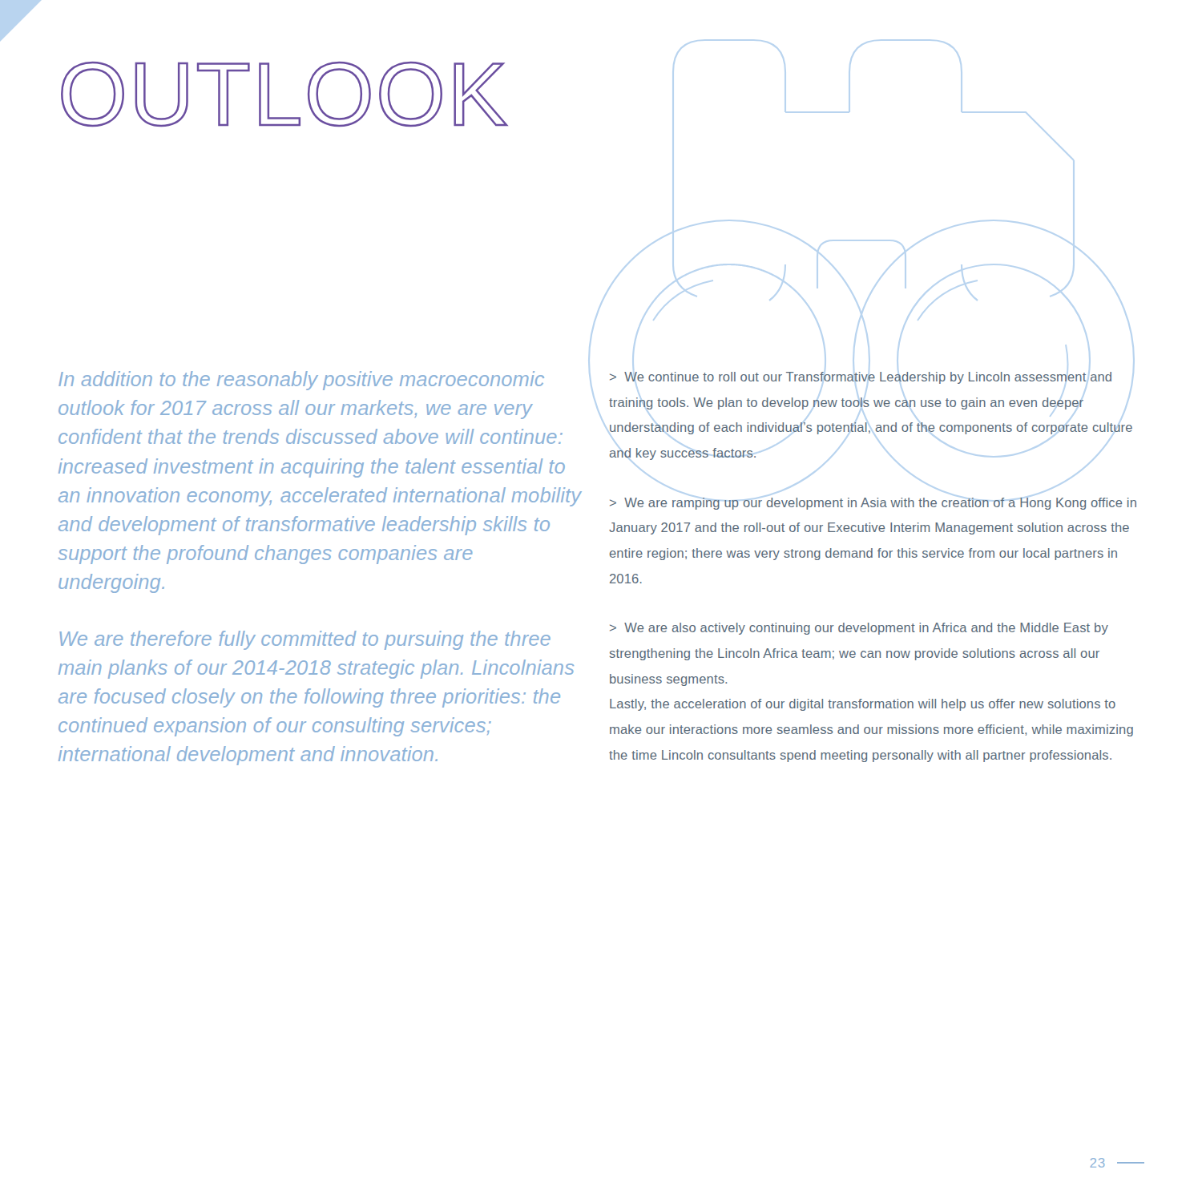OUTLOOK
In addition to the reasonably positive macroeconomic outlook for 2017 across all our markets, we are very confident that the trends discussed above will continue: increased investment in acquiring the talent essential to an innovation economy, accelerated international mobility and development of transformative leadership skills to support the profound changes companies are undergoing.
We are therefore fully committed to pursuing the three main planks of our 2014-2018 strategic plan. Lincolnians are focused closely on the following three priorities: the continued expansion of our consulting services; international development and innovation.
> We continue to roll out our Transformative Leadership by Lincoln assessment and training tools. We plan to develop new tools we can use to gain an even deeper understanding of each individual’s potential, and of the components of corporate culture and key success factors.
> We are ramping up our development in Asia with the creation of a Hong Kong office in January 2017 and the roll-out of our Executive Interim Management solution across the entire region; there was very strong demand for this service from our local partners in 2016.
> We are also actively continuing our development in Africa and the Middle East by strengthening the Lincoln Africa team; we can now provide solutions across all our business segments.
Lastly, the acceleration of our digital transformation will help us offer new solutions to make our interactions more seamless and our missions more efficient, while maximizing the time Lincoln consultants spend meeting personally with all partner professionals.
23